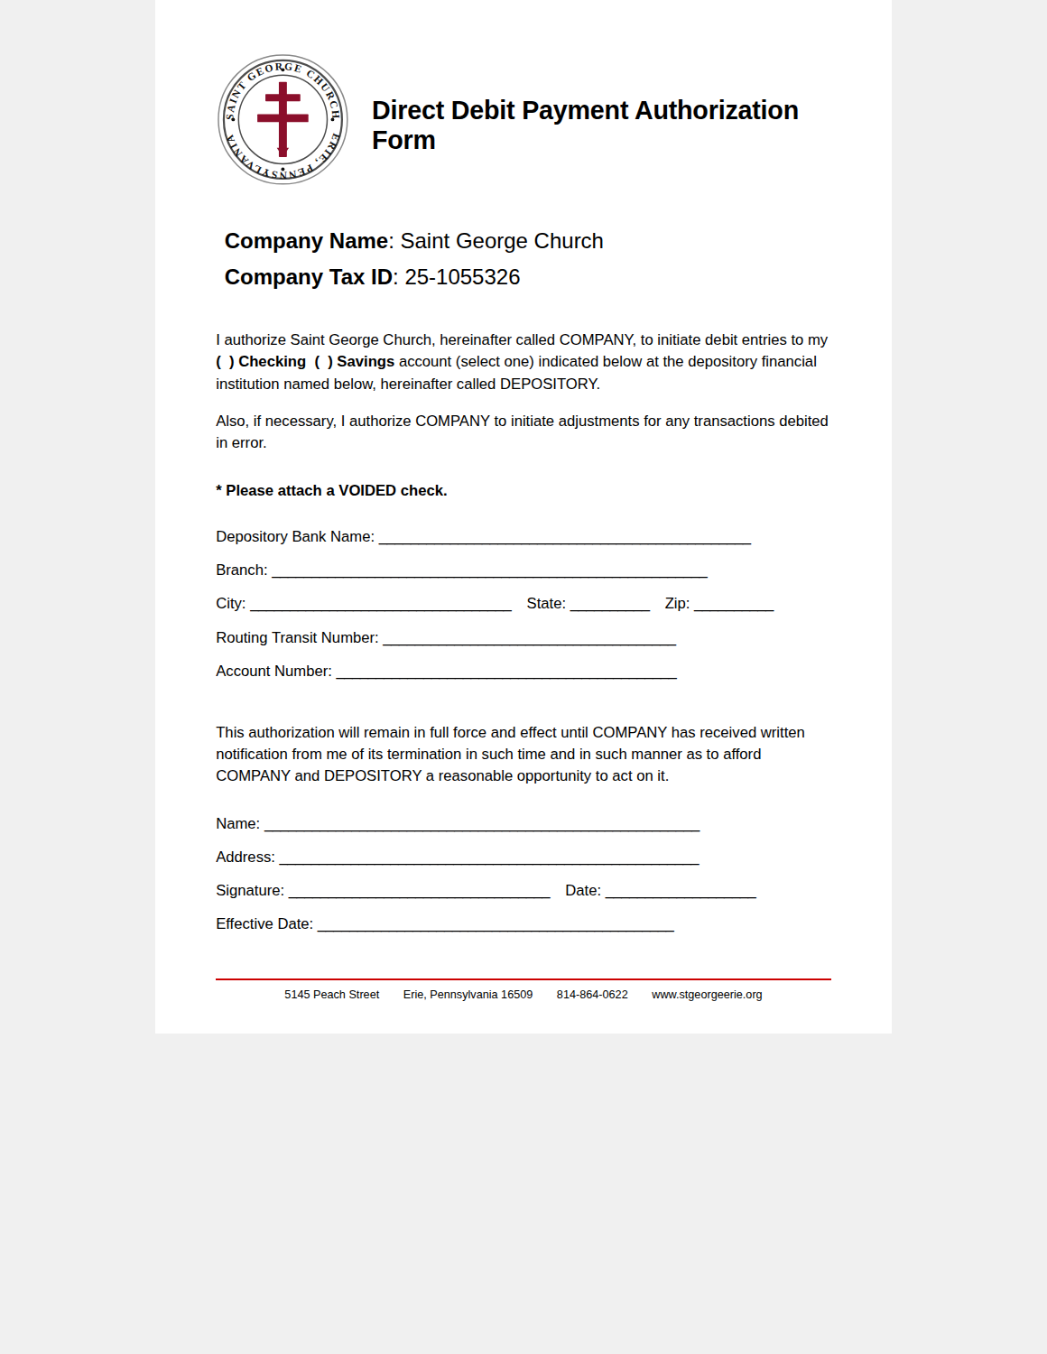SAINT GEORGE CHURCH ERIE, PENNSYLVANIA
Direct Debit Payment Authorization Form
Company Name: Saint George Church
Company Tax ID: 25-1055326
I authorize Saint George Church, hereinafter called COMPANY, to initiate debit entries to my ( ) Checking ( ) Savings account (select one) indicated below at the depository financial institution named below, hereinafter called DEPOSITORY.
Also, if necessary, I authorize COMPANY to initiate adjustments for any transactions debited in error.
* Please attach a VOIDED check.
Depository Bank Name: _______________________________________________
Branch: _______________________________________________________
City: _________________________________ State: __________ Zip: __________
Routing Transit Number: _____________________________________
Account Number: ___________________________________________
This authorization will remain in full force and effect until COMPANY has received written notification from me of its termination in such time and in such manner as to afford COMPANY and DEPOSITORY a reasonable opportunity to act on it.
Name: _______________________________________________________
Address: _____________________________________________________
Signature: _________________________________ Date: ___________________
Effective Date: _____________________________________________
5145 Peach Street Erie, Pennsylvania 16509 814-864-0622 www.stgeorgeerie.org